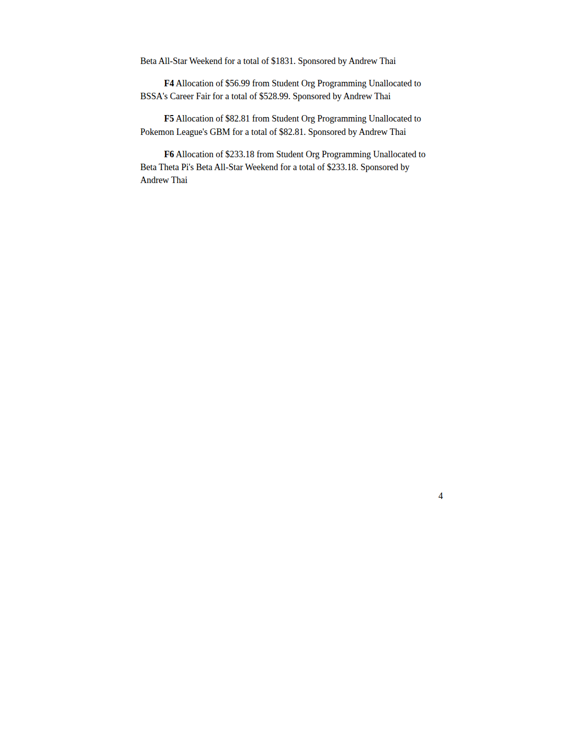Beta All-Star Weekend for a total of $1831. Sponsored by Andrew Thai
F4 Allocation of $56.99 from Student Org Programming Unallocated to BSSA's Career Fair for a total of $528.99. Sponsored by Andrew Thai
F5 Allocation of $82.81 from Student Org Programming Unallocated to Pokemon League's GBM for a total of $82.81. Sponsored by Andrew Thai
F6 Allocation of $233.18 from Student Org Programming Unallocated to Beta Theta Pi's Beta All-Star Weekend for a total of $233.18. Sponsored by Andrew Thai
4